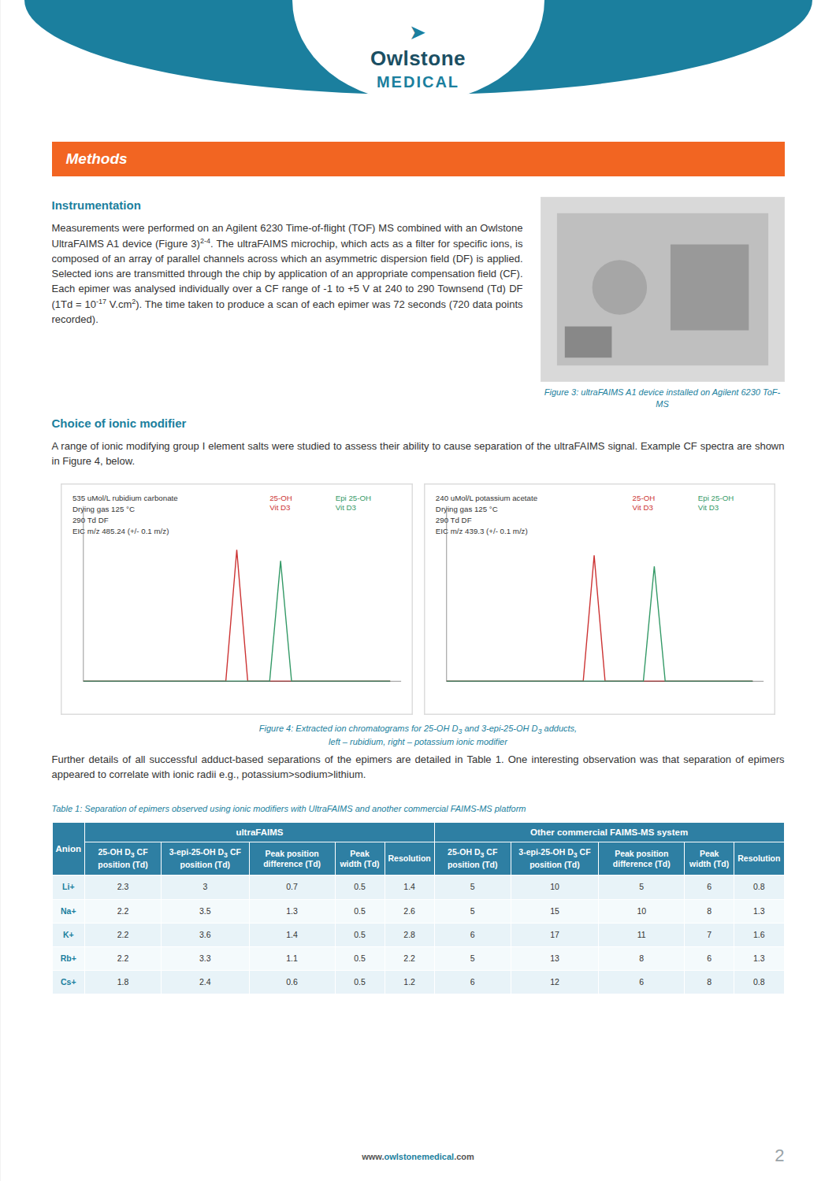➤
Owlstone
MEDICAL
Methods
Figure 3: ultraFAIMS A1 device installed on Agilent 6230 ToF-MS
Instrumentation
Measurements were performed on an Agilent 6230 Time-of-flight (TOF) MS combined with an Owlstone UltraFAIMS A1 device (Figure 3)2-4. The ultraFAIMS microchip, which acts as a filter for specific ions, is composed of an array of parallel channels across which an asymmetric dispersion field (DF) is applied. Selected ions are transmitted through the chip by application of an appropriate compensation field (CF). Each epimer was analysed individually over a CF range of -1 to +5 V at 240 to 290 Townsend (Td) DF (1Td = 10-17 V.cm2). The time taken to produce a scan of each epimer was 72 seconds (720 data points recorded).
Choice of ionic modifier
A range of ionic modifying group I element salts were studied to assess their ability to cause separation of the ultraFAIMS signal. Example CF spectra are shown in Figure 4, below.
Figure 4: Extracted ion chromatograms for 25-OH D3 and 3-epi-25-OH D3 adducts,
left – rubidium, right – potassium ionic modifier
Further details of all successful adduct-based separations of the epimers are detailed in Table 1. One interesting observation was that separation of epimers appeared to correlate with ionic radii e.g., potassium>sodium>lithium.
Table 1: Separation of epimers observed using ionic modifiers with UltraFAIMS and another commercial FAIMS-MS platform
| Anion | ultraFAIMS | Other commercial FAIMS-MS system |
| --- | --- | --- |
| 25-OH D 3 CF position (Td) | 3-epi-25-OH D 3 CF position (Td) | Peak position difference (Td) | Peak width (Td) | Resolution | 25-OH D 3 CF position (Td) | 3-epi-25-OH D 3 CF position (Td) | Peak position difference (Td) | Peak width (Td) | Resolution |
| Li+ | 2.3 | 3 | 0.7 | 0.5 | 1.4 | 5 | 10 | 5 | 6 | 0.8 |
| Na+ | 2.2 | 3.5 | 1.3 | 0.5 | 2.6 | 5 | 15 | 10 | 8 | 1.3 |
| K+ | 2.2 | 3.6 | 1.4 | 0.5 | 2.8 | 6 | 17 | 11 | 7 | 1.6 |
| Rb+ | 2.2 | 3.3 | 1.1 | 0.5 | 2.2 | 5 | 13 | 8 | 6 | 1.3 |
| Cs+ | 1.8 | 2.4 | 0.6 | 0.5 | 1.2 | 6 | 12 | 6 | 8 | 0.8 |
www.owlstonemedical.com
2